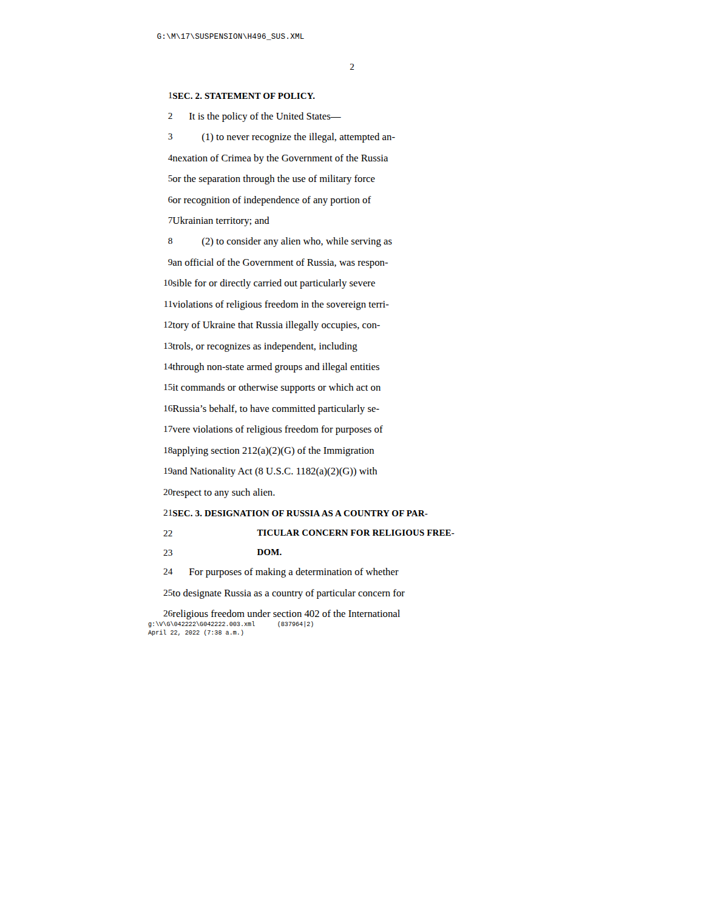G:\M\17\SUSPENSION\H496_SUS.XML
2
| 1 | SEC. 2. STATEMENT OF POLICY. |
| 2 | It is the policy of the United States— |
| 3 | (1) to never recognize the illegal, attempted an- |
| 4 | nexation of Crimea by the Government of the Russia |
| 5 | or the separation through the use of military force |
| 6 | or recognition of independence of any portion of |
| 7 | Ukrainian territory; and |
| 8 | (2) to consider any alien who, while serving as |
| 9 | an official of the Government of Russia, was respon- |
| 10 | sible for or directly carried out particularly severe |
| 11 | violations of religious freedom in the sovereign terri- |
| 12 | tory of Ukraine that Russia illegally occupies, con- |
| 13 | trols, or recognizes as independent, including |
| 14 | through non-state armed groups and illegal entities |
| 15 | it commands or otherwise supports or which act on |
| 16 | Russia’s behalf, to have committed particularly se- |
| 17 | vere violations of religious freedom for purposes of |
| 18 | applying section 212(a)(2)(G) of the Immigration |
| 19 | and Nationality Act (8 U.S.C. 1182(a)(2)(G)) with |
| 20 | respect to any such alien. |
| 21 | SEC. 3. DESIGNATION OF RUSSIA AS A COUNTRY OF PAR- |
| 22 | TICULAR CONCERN FOR RELIGIOUS FREE- |
| 23 | DOM. |
| 24 | For purposes of making a determination of whether |
| 25 | to designate Russia as a country of particular concern for |
| 26 | religious freedom under section 402 of the International |
g:\V\G\042222\G042222.003.xml (837964|2)
April 22, 2022 (7:38 a.m.)